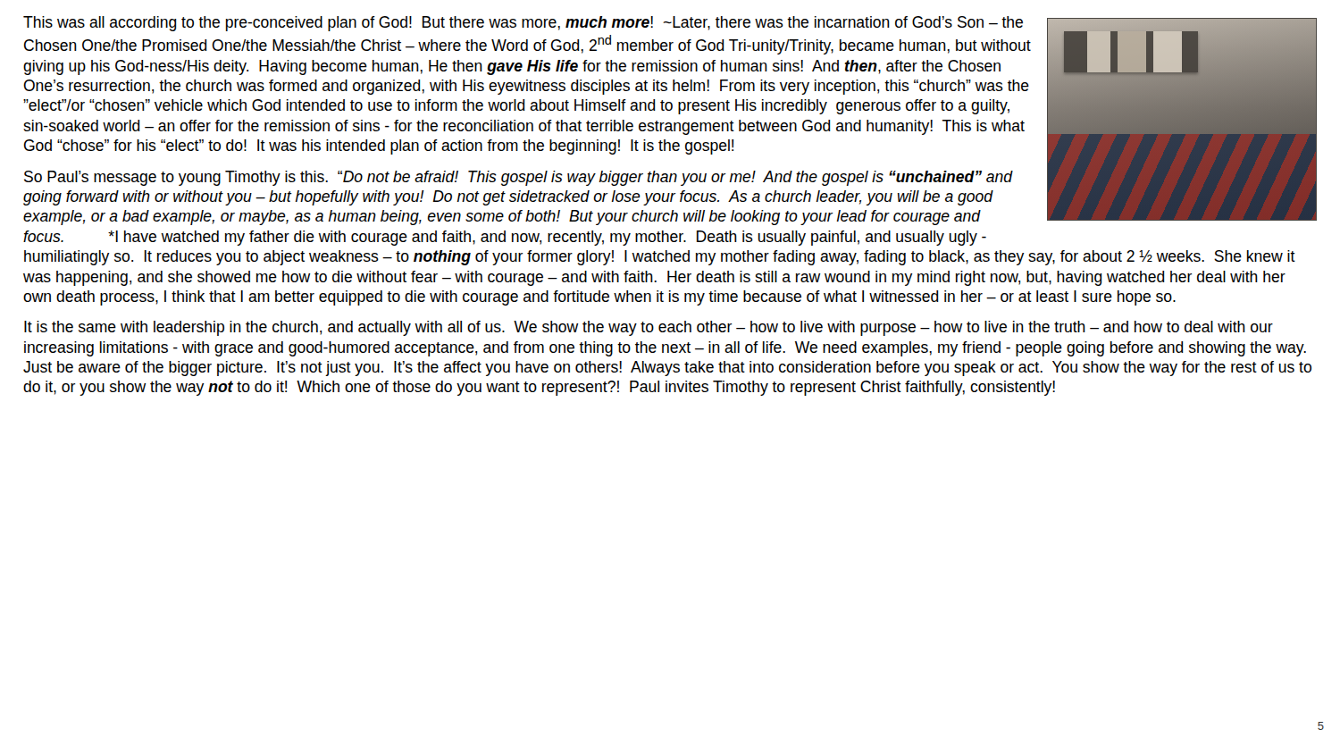This was all according to the pre-conceived plan of God! But there was more, much more! ~Later, there was the incarnation of God’s Son – the Chosen One/the Promised One/the Messiah/the Christ – where the Word of God, 2nd member of God Tri-unity/Trinity, became human, but without giving up his God-ness/His deity. Having become human, He then gave His life for the remission of human sins! And then, after the Chosen One’s resurrection, the church was formed and organized, with His eyewitness disciples at its helm! From its very inception, this “church” was the ”elect”/or “chosen” vehicle which God intended to use to inform the world about Himself and to present His incredibly generous offer to a guilty, sin-soaked world – an offer for the remission of sins - for the reconciliation of that terrible estrangement between God and humanity! This is what God “chose” for his “elect” to do! It was his intended plan of action from the beginning! It is the gospel!
So Paul’s message to young Timothy is this. “Do not be afraid! This gospel is way bigger than you or me! And the gospel is “unchained” and going forward with or without you – but hopefully with you! Do not get sidetracked or lose your focus. As a church leader, you will be a good example, or a bad example, or maybe, as a human being, even some of both! But your church will be looking to your lead for courage and focus. *I have watched my father die with courage and faith, and now, recently, my mother. Death is usually painful, and usually ugly - humiliatingly so. It reduces you to abject weakness – to nothing of your former glory! I watched my mother fading away, fading to black, as they say, for about 2 ½ weeks. She knew it was happening, and she showed me how to die without fear – with courage – and with faith. Her death is still a raw wound in my mind right now, but, having watched her deal with her own death process, I think that I am better equipped to die with courage and fortitude when it is my time because of what I witnessed in her – or at least I sure hope so.
It is the same with leadership in the church, and actually with all of us. We show the way to each other – how to live with purpose – how to live in the truth – and how to deal with our increasing limitations - with grace and good-humored acceptance, and from one thing to the next – in all of life. We need examples, my friend - people going before and showing the way. Just be aware of the bigger picture. It’s not just you. It’s the affect you have on others! Always take that into consideration before you speak or act. You show the way for the rest of us to do it, or you show the way not to do it! Which one of those do you want to represent?! Paul invites Timothy to represent Christ faithfully, consistently!
5